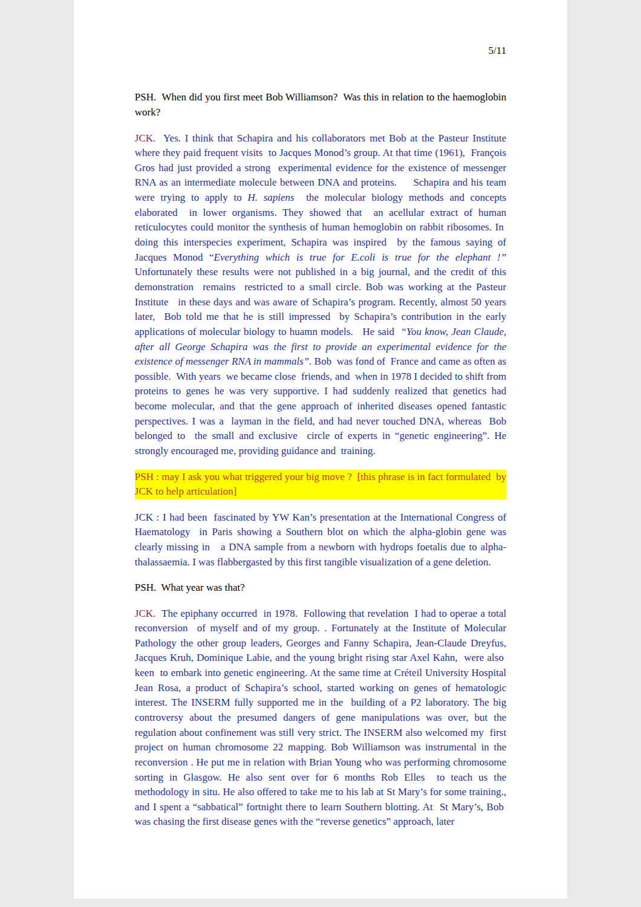5/11
PSH. When did you first meet Bob Williamson? Was this in relation to the haemoglobin work?
JCK. Yes. I think that Schapira and his collaborators met Bob at the Pasteur Institute where they paid frequent visits to Jacques Monod’s group. At that time (1961), François Gros had just provided a strong experimental evidence for the existence of messenger RNA as an intermediate molecule between DNA and proteins. Schapira and his team were trying to apply to H. sapiens the molecular biology methods and concepts elaborated in lower organisms. They showed that an acellular extract of human reticulocytes could monitor the synthesis of human hemoglobin on rabbit ribosomes. In doing this interspecies experiment, Schapira was inspired by the famous saying of Jacques Monod “Everything which is true for E.coli is true for the elephant !” Unfortunately these results were not published in a big journal, and the credit of this demonstration remains restricted to a small circle. Bob was working at the Pasteur Institute in these days and was aware of Schapira’s program. Recently, almost 50 years later, Bob told me that he is still impressed by Schapira’s contribution in the early applications of molecular biology to huamn models. He said “You know, Jean Claude, after all George Schapira was the first to provide an experimental evidence for the existence of messenger RNA in mammals”. Bob was fond of France and came as often as possible. With years we became close friends, and when in 1978 I decided to shift from proteins to genes he was very supportive. I had suddenly realized that genetics had become molecular, and that the gene approach of inherited diseases opened fantastic perspectives. I was a layman in the field, and had never touched DNA, whereas Bob belonged to the small and exclusive circle of experts in “genetic engineering”. He strongly encouraged me, providing guidance and training.
PSH : may I ask you what triggered your big move ? [this phrase is in fact formulated by JCK to help articulation]
JCK : I had been fascinated by YW Kan’s presentation at the International Congress of Haematology in Paris showing a Southern blot on which the alpha-globin gene was clearly missing in a DNA sample from a newborn with hydrops foetalis due to alpha-thalassaemia. I was flabbergasted by this first tangible visualization of a gene deletion.
PSH. What year was that?
JCK. The epiphany occurred in 1978. Following that revelation I had to operae a total reconversion of myself and of my group. . Fortunately at the Institute of Molecular Pathology the other group leaders, Georges and Fanny Schapira, Jean-Claude Dreyfus, Jacques Kruh, Dominique Labie, and the young bright rising star Axel Kahn, were also keen to embark into genetic engineering. At the same time at Créteil University Hospital Jean Rosa, a product of Schapira’s school, started working on genes of hematologic interest. The INSERM fully supported me in the building of a P2 laboratory. The big controversy about the presumed dangers of gene manipulations was over, but the regulation about confinement was still very strict. The INSERM also welcomed my first project on human chromosome 22 mapping. Bob Williamson was instrumental in the reconversion . He put me in relation with Brian Young who was performing chromosome sorting in Glasgow. He also sent over for 6 months Rob Elles to teach us the methodology in situ. He also offered to take me to his lab at St Mary’s for some training., and I spent a “sabbatical” fortnight there to learn Southern blotting. At St Mary’s, Bob was chasing the first disease genes with the “reverse genetics” approach, later